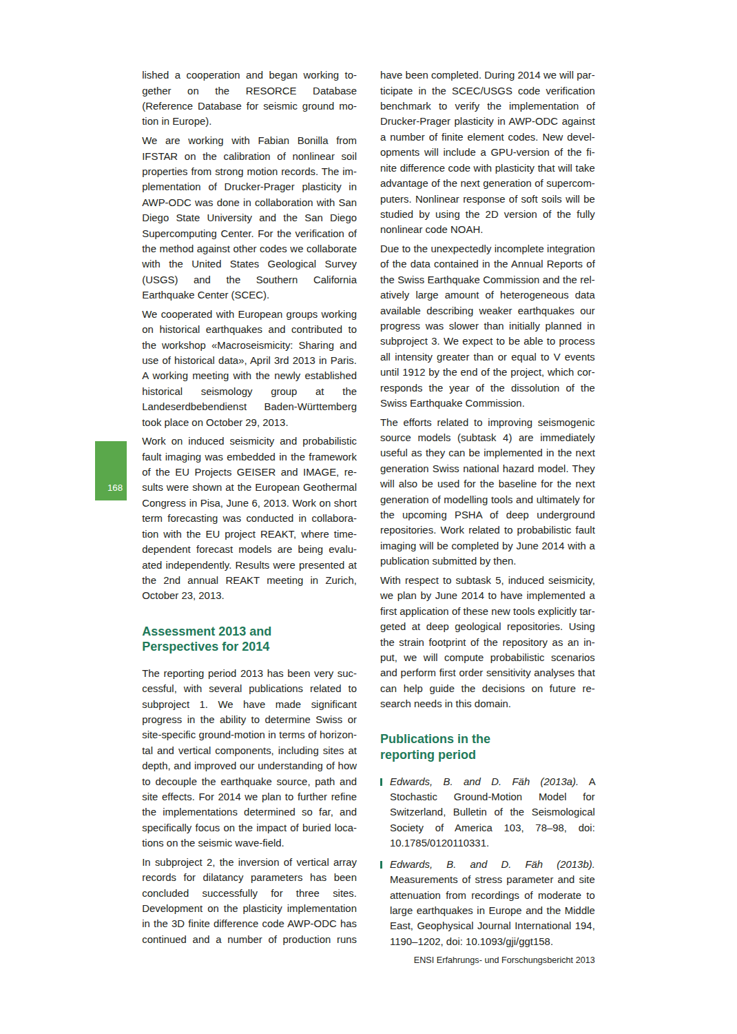168
lished a cooperation and began working together on the RESORCE Database (Reference Database for seismic ground motion in Europe).
We are working with Fabian Bonilla from IFSTAR on the calibration of nonlinear soil properties from strong motion records. The implementation of Drucker-Prager plasticity in AWP-ODC was done in collaboration with San Diego State University and the San Diego Supercomputing Center. For the verification of the method against other codes we collaborate with the United States Geological Survey (USGS) and the Southern California Earthquake Center (SCEC).
We cooperated with European groups working on historical earthquakes and contributed to the workshop «Macroseismicity: Sharing and use of historical data», April 3rd 2013 in Paris. A working meeting with the newly established historical seismology group at the Landeserdbebendienst Baden-Württemberg took place on October 29, 2013.
Work on induced seismicity and probabilistic fault imaging was embedded in the framework of the EU Projects GEISER and IMAGE, results were shown at the European Geothermal Congress in Pisa, June 6, 2013. Work on short term forecasting was conducted in collaboration with the EU project REAKT, where time-dependent forecast models are being evaluated independently. Results were presented at the 2nd annual REAKT meeting in Zurich, October 23, 2013.
Assessment 2013 and
Perspectives for 2014
The reporting period 2013 has been very successful, with several publications related to subproject 1. We have made significant progress in the ability to determine Swiss or site-specific ground-motion in terms of horizontal and vertical components, including sites at depth, and improved our understanding of how to decouple the earthquake source, path and site effects. For 2014 we plan to further refine the implementations determined so far, and specifically focus on the impact of buried locations on the seismic wave-field.
In subproject 2, the inversion of vertical array records for dilatancy parameters has been concluded successfully for three sites. Development on the plasticity implementation in the 3D finite difference code AWP-ODC has continued and a number of production runs have been completed. During 2014 we will participate in the SCEC/USGS code verification benchmark to verify the implementation of Drucker-Prager plasticity in AWP-ODC against a number of finite element codes. New developments will include a GPU-version of the finite difference code with plasticity that will take advantage of the next generation of supercomputers. Nonlinear response of soft soils will be studied by using the 2D version of the fully nonlinear code NOAH.
Due to the unexpectedly incomplete integration of the data contained in the Annual Reports of the Swiss Earthquake Commission and the relatively large amount of heterogeneous data available describing weaker earthquakes our progress was slower than initially planned in subproject 3. We expect to be able to process all intensity greater than or equal to V events until 1912 by the end of the project, which corresponds the year of the dissolution of the Swiss Earthquake Commission.
The efforts related to improving seismogenic source models (subtask 4) are immediately useful as they can be implemented in the next generation Swiss national hazard model. They will also be used for the baseline for the next generation of modelling tools and ultimately for the upcoming PSHA of deep underground repositories. Work related to probabilistic fault imaging will be completed by June 2014 with a publication submitted by then.
With respect to subtask 5, induced seismicity, we plan by June 2014 to have implemented a first application of these new tools explicitly targeted at deep geological repositories. Using the strain footprint of the repository as an input, we will compute probabilistic scenarios and perform first order sensitivity analyses that can help guide the decisions on future research needs in this domain.
Publications in the
reporting period
Edwards, B. and D. Fäh (2013a). A Stochastic Ground-Motion Model for Switzerland, Bulletin of the Seismological Society of America 103, 78–98, doi: 10.1785/0120110331.
Edwards, B. and D. Fäh (2013b). Measurements of stress parameter and site attenuation from recordings of moderate to large earthquakes in Europe and the Middle East, Geophysical Journal International 194, 1190–1202, doi: 10.1093/gji/ggt158.
ENSI Erfahrungs- und Forschungsbericht 2013